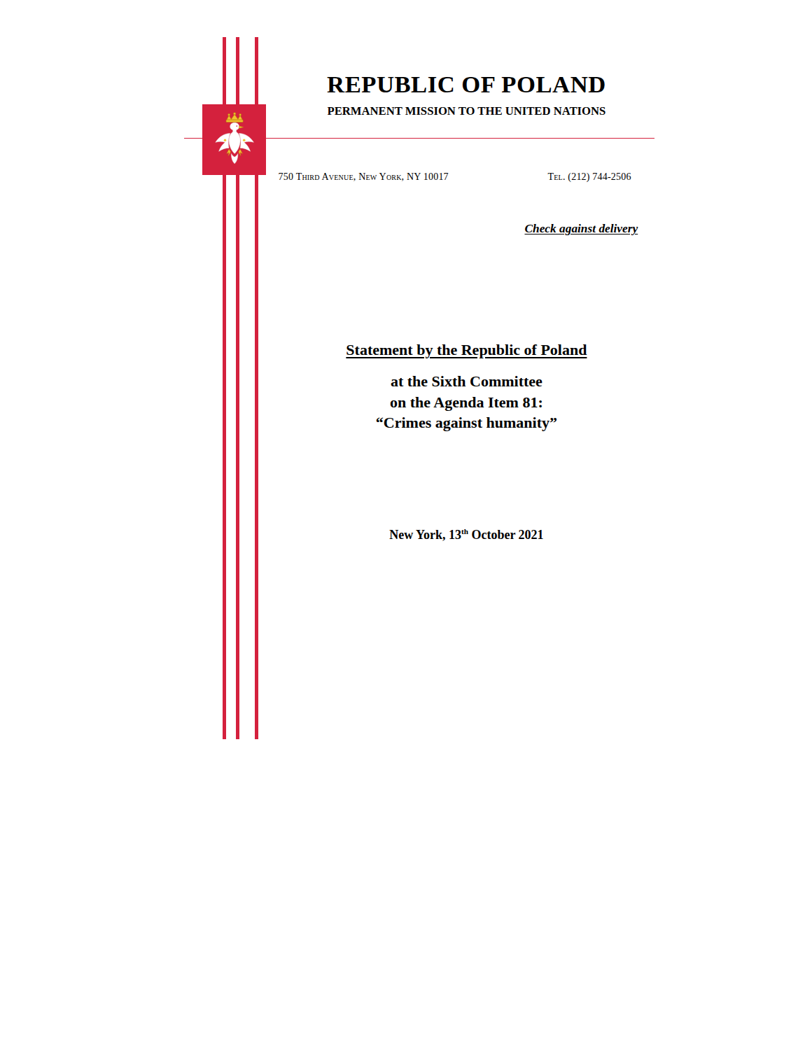REPUBLIC OF POLAND
PERMANENT MISSION TO THE UNITED NATIONS
750 Third Avenue, New York, NY 10017 Tel. (212) 744-2506
Check against delivery
Statement by the Republic of Poland
at the Sixth Committee
on the Agenda Item 81:
“Crimes against humanity”
New York, 13th October 2021